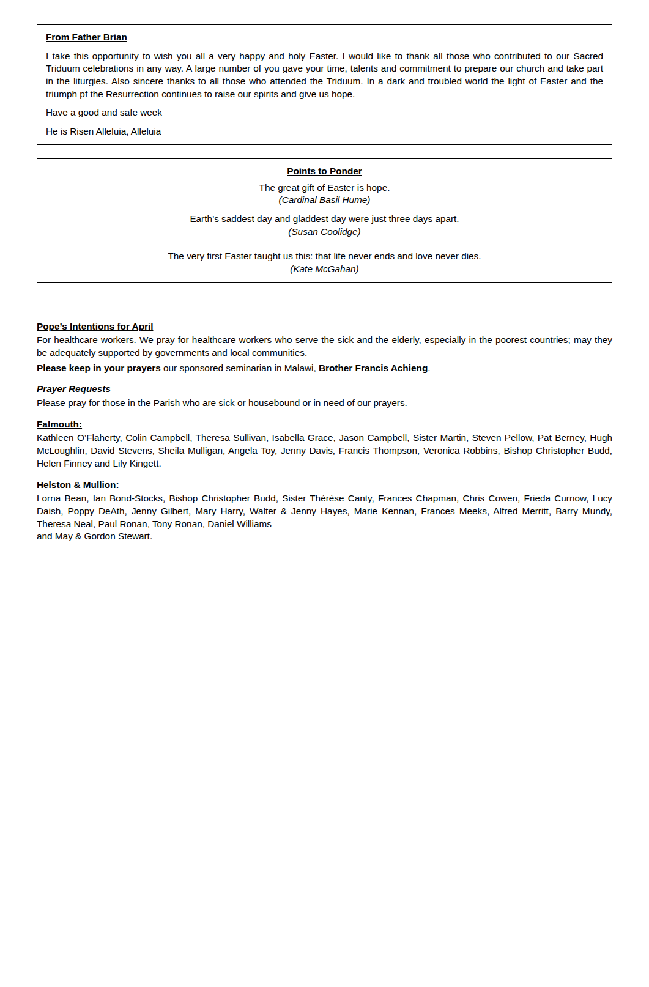From Father Brian
I take this opportunity to wish you all a very happy and holy Easter. I would like to thank all those who contributed to our Sacred Triduum celebrations in any way. A large number of you gave your time, talents and commitment to prepare our church and take part in the liturgies. Also sincere thanks to all those who attended the Triduum. In a dark and troubled world the light of Easter and the triumph pf the Resurrection continues to raise our spirits and give us hope.
Have a good and safe week
He is Risen Alleluia, Alleluia
Points to Ponder
The great gift of Easter is hope.
(Cardinal Basil Hume)
Earth’s saddest day and gladdest day were just three days apart.
(Susan Coolidge)
The very first Easter taught us this: that life never ends and love never dies.
(Kate McGahan)
Pope’s Intentions for April
For healthcare workers. We pray for healthcare workers who serve the sick and the elderly, especially in the poorest countries; may they be adequately supported by governments and local communities.
Please keep in your prayers our sponsored seminarian in Malawi, Brother Francis Achieng.
Prayer Requests
Please pray for those in the Parish who are sick or housebound or in need of our prayers.
Falmouth:
Kathleen O’Flaherty, Colin Campbell, Theresa Sullivan, Isabella Grace, Jason Campbell, Sister Martin, Steven Pellow, Pat Berney, Hugh McLoughlin, David Stevens, Sheila Mulligan, Angela Toy, Jenny Davis, Francis Thompson, Veronica Robbins, Bishop Christopher Budd, Helen Finney and Lily Kingett.
Helston & Mullion:
Lorna Bean, Ian Bond-Stocks, Bishop Christopher Budd, Sister Thérèse Canty, Frances Chapman, Chris Cowen, Frieda Curnow, Lucy Daish, Poppy DeAth, Jenny Gilbert, Mary Harry, Walter & Jenny Hayes, Marie Kennan, Frances Meeks, Alfred Merritt, Barry Mundy, Theresa Neal, Paul Ronan, Tony Ronan, Daniel Williams
and May & Gordon Stewart.